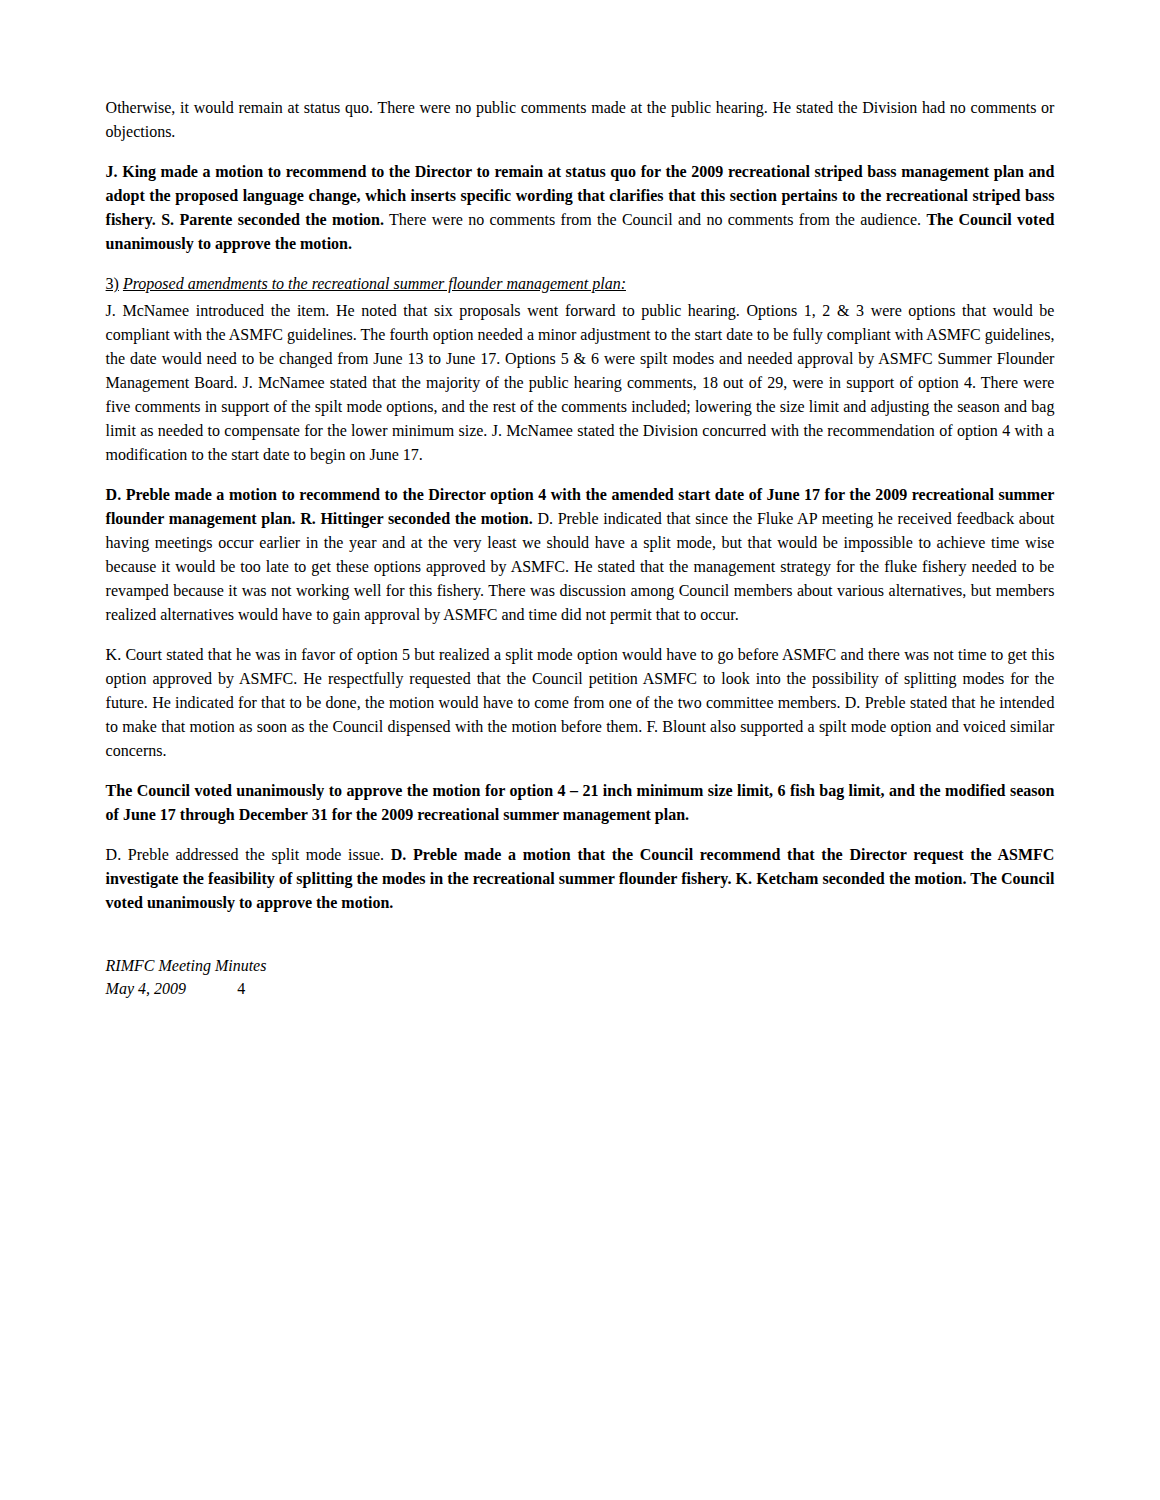Otherwise, it would remain at status quo. There were no public comments made at the public hearing. He stated the Division had no comments or objections.
J. King made a motion to recommend to the Director to remain at status quo for the 2009 recreational striped bass management plan and adopt the proposed language change, which inserts specific wording that clarifies that this section pertains to the recreational striped bass fishery. S. Parente seconded the motion. There were no comments from the Council and no comments from the audience. The Council voted unanimously to approve the motion.
3) Proposed amendments to the recreational summer flounder management plan:
J. McNamee introduced the item. He noted that six proposals went forward to public hearing. Options 1, 2 & 3 were options that would be compliant with the ASMFC guidelines. The fourth option needed a minor adjustment to the start date to be fully compliant with ASMFC guidelines, the date would need to be changed from June 13 to June 17. Options 5 & 6 were spilt modes and needed approval by ASMFC Summer Flounder Management Board. J. McNamee stated that the majority of the public hearing comments, 18 out of 29, were in support of option 4. There were five comments in support of the spilt mode options, and the rest of the comments included; lowering the size limit and adjusting the season and bag limit as needed to compensate for the lower minimum size. J. McNamee stated the Division concurred with the recommendation of option 4 with a modification to the start date to begin on June 17.
D. Preble made a motion to recommend to the Director option 4 with the amended start date of June 17 for the 2009 recreational summer flounder management plan. R. Hittinger seconded the motion. D. Preble indicated that since the Fluke AP meeting he received feedback about having meetings occur earlier in the year and at the very least we should have a split mode, but that would be impossible to achieve time wise because it would be too late to get these options approved by ASMFC. He stated that the management strategy for the fluke fishery needed to be revamped because it was not working well for this fishery. There was discussion among Council members about various alternatives, but members realized alternatives would have to gain approval by ASMFC and time did not permit that to occur.
K. Court stated that he was in favor of option 5 but realized a split mode option would have to go before ASMFC and there was not time to get this option approved by ASMFC. He respectfully requested that the Council petition ASMFC to look into the possibility of splitting modes for the future. He indicated for that to be done, the motion would have to come from one of the two committee members. D. Preble stated that he intended to make that motion as soon as the Council dispensed with the motion before them. F. Blount also supported a spilt mode option and voiced similar concerns.
The Council voted unanimously to approve the motion for option 4 – 21 inch minimum size limit, 6 fish bag limit, and the modified season of June 17 through December 31 for the 2009 recreational summer management plan.
D. Preble addressed the split mode issue. D. Preble made a motion that the Council recommend that the Director request the ASMFC investigate the feasibility of splitting the modes in the recreational summer flounder fishery. K. Ketcham seconded the motion. The Council voted unanimously to approve the motion.
RIMFC Meeting Minutes
May 4, 20094